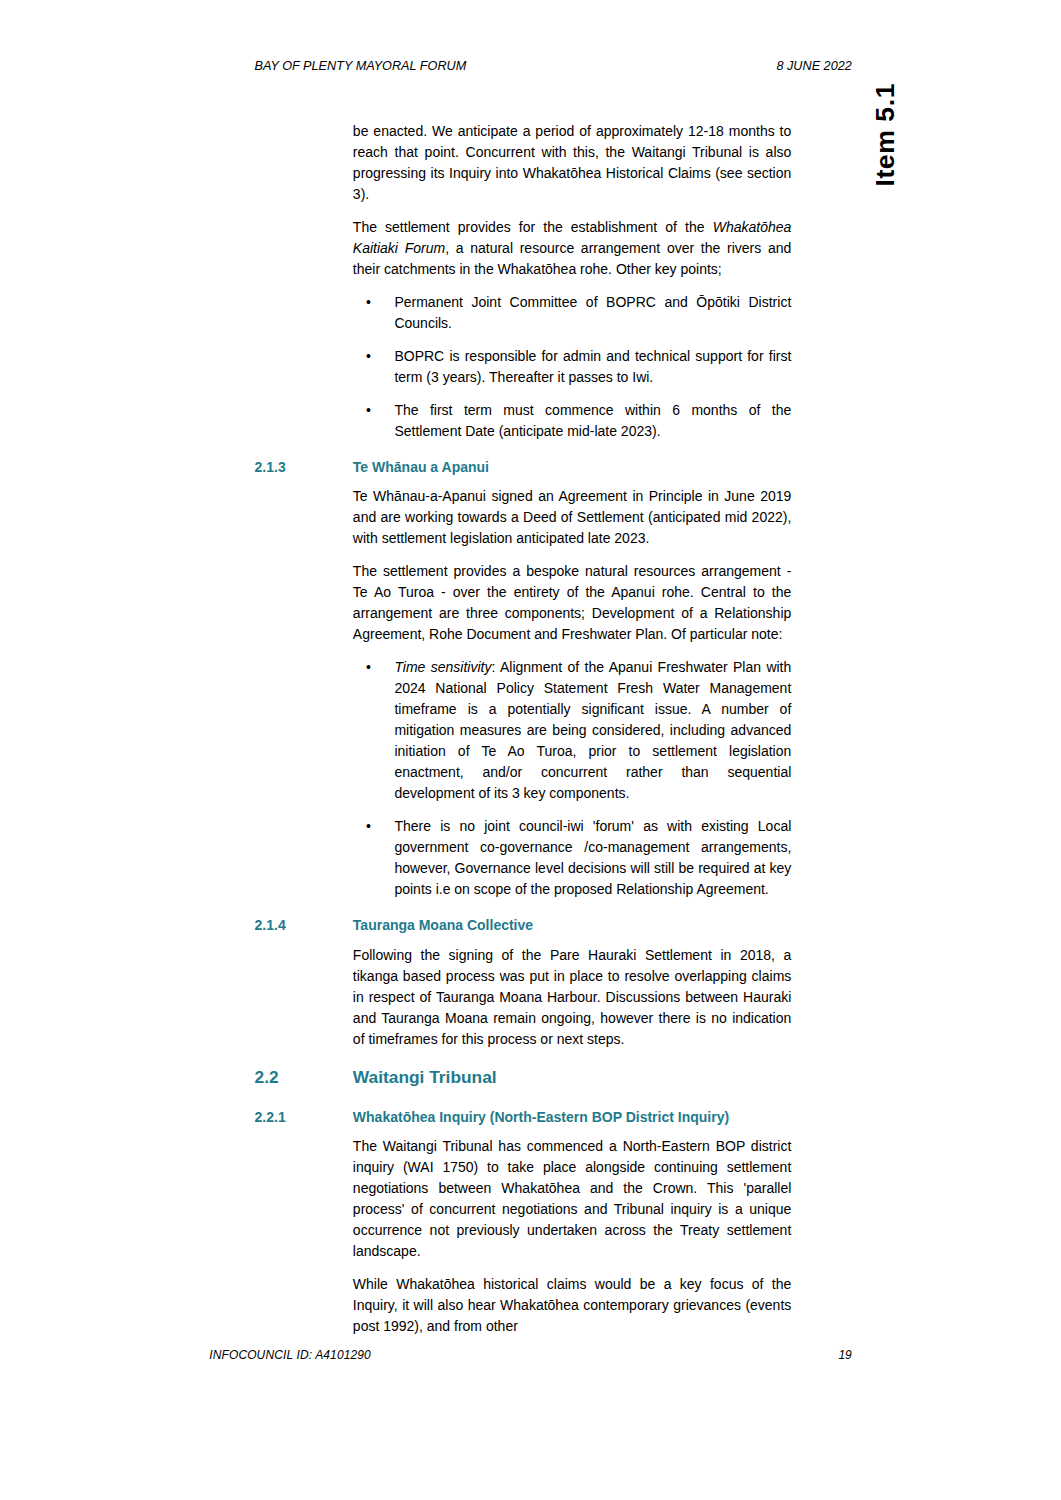Bay of Plenty Mayoral Forum
8 June 2022
Item 5.1
be enacted. We anticipate a period of approximately 12-18 months to reach that point. Concurrent with this, the Waitangi Tribunal is also progressing its Inquiry into Whakatōhea Historical Claims (see section 3).
The settlement provides for the establishment of the Whakatōhea Kaitiaki Forum, a natural resource arrangement over the rivers and their catchments in the Whakatōhea rohe. Other key points;
Permanent Joint Committee of BOPRC and Ōpōtiki District Councils.
BOPRC is responsible for admin and technical support for first term (3 years). Thereafter it passes to Iwi.
The first term must commence within 6 months of the Settlement Date (anticipate mid-late 2023).
2.1.3
Te Whānau a Apanui
Te Whānau-a-Apanui signed an Agreement in Principle in June 2019 and are working towards a Deed of Settlement (anticipated mid 2022), with settlement legislation anticipated late 2023.
The settlement provides a bespoke natural resources arrangement - Te Ao Turoa - over the entirety of the Apanui rohe. Central to the arrangement are three components; Development of a Relationship Agreement, Rohe Document and Freshwater Plan. Of particular note:
Time sensitivity: Alignment of the Apanui Freshwater Plan with 2024 National Policy Statement Fresh Water Management timeframe is a potentially significant issue. A number of mitigation measures are being considered, including advanced initiation of Te Ao Turoa, prior to settlement legislation enactment, and/or concurrent rather than sequential development of its 3 key components.
There is no joint council-iwi 'forum' as with existing Local government co-governance /co-management arrangements, however, Governance level decisions will still be required at key points i.e on scope of the proposed Relationship Agreement.
2.1.4
Tauranga Moana Collective
Following the signing of the Pare Hauraki Settlement in 2018, a tikanga based process was put in place to resolve overlapping claims in respect of Tauranga Moana Harbour. Discussions between Hauraki and Tauranga Moana remain ongoing, however there is no indication of timeframes for this process or next steps.
2.2
Waitangi Tribunal
2.2.1
Whakatōhea Inquiry (North-Eastern BOP District Inquiry)
The Waitangi Tribunal has commenced a North-Eastern BOP district inquiry (WAI 1750) to take place alongside continuing settlement negotiations between Whakatōhea and the Crown. This 'parallel process' of concurrent negotiations and Tribunal inquiry is a unique occurrence not previously undertaken across the Treaty settlement landscape.
While Whakatōhea historical claims would be a key focus of the Inquiry, it will also hear Whakatōhea contemporary grievances (events post 1992), and from other
INFOCOUNCIL ID: A4101290
19